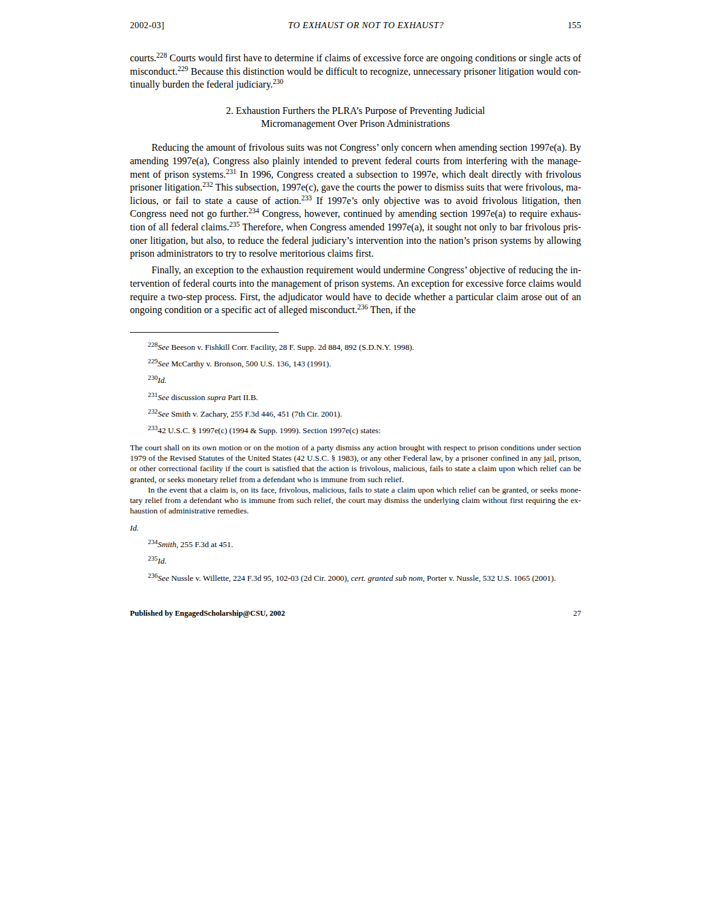2002-03] To Exhaust or Not to Exhaust? 155
courts.228 Courts would first have to determine if claims of excessive force are ongoing conditions or single acts of misconduct.229 Because this distinction would be difficult to recognize, unnecessary prisoner litigation would continually burden the federal judiciary.230
2. Exhaustion Furthers the PLRA’s Purpose of Preventing Judicial
Micromanagement Over Prison Administrations
Reducing the amount of frivolous suits was not Congress’ only concern when amending section 1997e(a). By amending 1997e(a), Congress also plainly intended to prevent federal courts from interfering with the management of prison systems.231 In 1996, Congress created a subsection to 1997e, which dealt directly with frivolous prisoner litigation.232 This subsection, 1997e(c), gave the courts the power to dismiss suits that were frivolous, malicious, or fail to state a cause of action.233 If 1997e’s only objective was to avoid frivolous litigation, then Congress need not go further.234 Congress, however, continued by amending section 1997e(a) to require exhaustion of all federal claims.235 Therefore, when Congress amended 1997e(a), it sought not only to bar frivolous prisoner litigation, but also, to reduce the federal judiciary’s intervention into the nation’s prison systems by allowing prison administrators to try to resolve meritorious claims first.
Finally, an exception to the exhaustion requirement would undermine Congress’ objective of reducing the intervention of federal courts into the management of prison systems. An exception for excessive force claims would require a two-step process. First, the adjudicator would have to decide whether a particular claim arose out of an ongoing condition or a specific act of alleged misconduct.236 Then, if the
228See Beeson v. Fishkill Corr. Facility, 28 F. Supp. 2d 884, 892 (S.D.N.Y. 1998).
229See McCarthy v. Bronson, 500 U.S. 136, 143 (1991).
230Id.
231See discussion supra Part II.B.
232See Smith v. Zachary, 255 F.3d 446, 451 (7th Cir. 2001).
23342 U.S.C. § 1997e(c) (1994 & Supp. 1999). Section 1997e(c) states:
The court shall on its own motion or on the motion of a party dismiss any action brought with respect to prison conditions under section 1979 of the Revised Statutes of the United States (42 U.S.C. § 1983), or any other Federal law, by a prisoner confined in any jail, prison, or other correctional facility if the court is satisfied that the action is frivolous, malicious, fails to state a claim upon which relief can be granted, or seeks monetary relief from a defendant who is immune from such relief.
In the event that a claim is, on its face, frivolous, malicious, fails to state a claim upon which relief can be granted, or seeks monetary relief from a defendant who is immune from such relief, the court may dismiss the underlying claim without first requiring the exhaustion of administrative remedies.
Id.
234Smith, 255 F.3d at 451.
235Id.
236See Nussle v. Willette, 224 F.3d 95, 102-03 (2d Cir. 2000), cert. granted sub nom, Porter v. Nussle, 532 U.S. 1065 (2001).
Published by EngagedScholarship@CSU, 2002 27